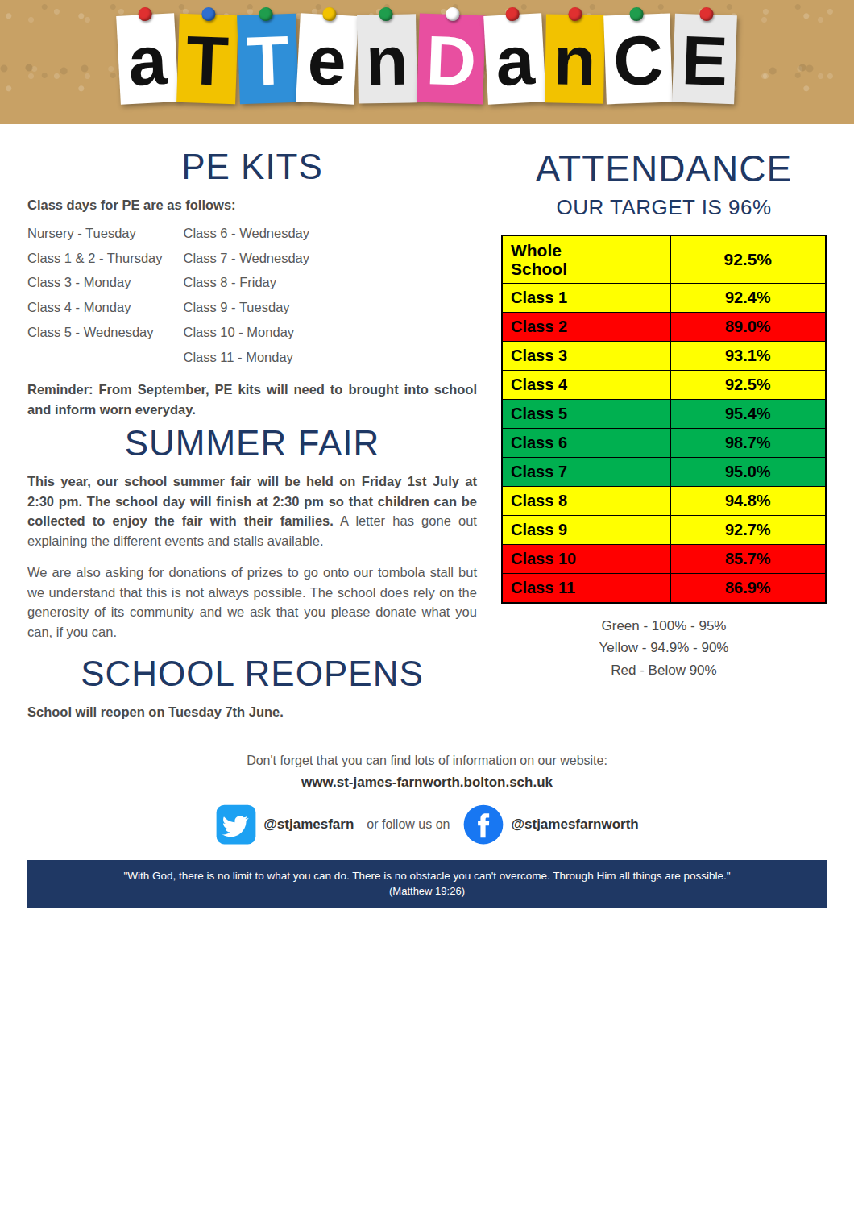a T T e n D a n C E
PE KITS
Class days for PE are as follows:
Nursery - Tuesday
Class 1 & 2 - Thursday
Class 3 - Monday
Class 4 - Monday
Class 5 - Wednesday
Class 6 - Wednesday
Class 7 - Wednesday
Class 8 - Friday
Class 9 - Tuesday
Class 10 - Monday
Class 11 - Monday
Reminder: From September, PE kits will need to brought into school and inform worn everyday.
SUMMER FAIR
This year, our school summer fair will be held on Friday 1st July at 2:30 pm. The school day will finish at 2:30 pm so that children can be collected to enjoy the fair with their families. A letter has gone out explaining the different events and stalls available.
We are also asking for donations of prizes to go onto our tombola stall but we understand that this is not always possible. The school does rely on the generosity of its community and we ask that you please donate what you can, if you can.
SCHOOL REOPENS
School will reopen on Tuesday 7th June.
ATTENDANCE
OUR TARGET IS 96%
| Whole School | 92.5% |
| Class 1 | 92.4% |
| Class 2 | 89.0% |
| Class 3 | 93.1% |
| Class 4 | 92.5% |
| Class 5 | 95.4% |
| Class 6 | 98.7% |
| Class 7 | 95.0% |
| Class 8 | 94.8% |
| Class 9 | 92.7% |
| Class 10 | 85.7% |
| Class 11 | 86.9% |
Green - 100% - 95%
Yellow - 94.9% - 90%
Red - Below 90%
Don't forget that you can find lots of information on our website:
www.st-james-farnworth.bolton.sch.uk
@stjamesfarn
or follow us on
@stjamesfarnworth
"With God, there is no limit to what you can do. There is no obstacle you can't overcome. Through Him all things are possible." (Matthew 19:26)